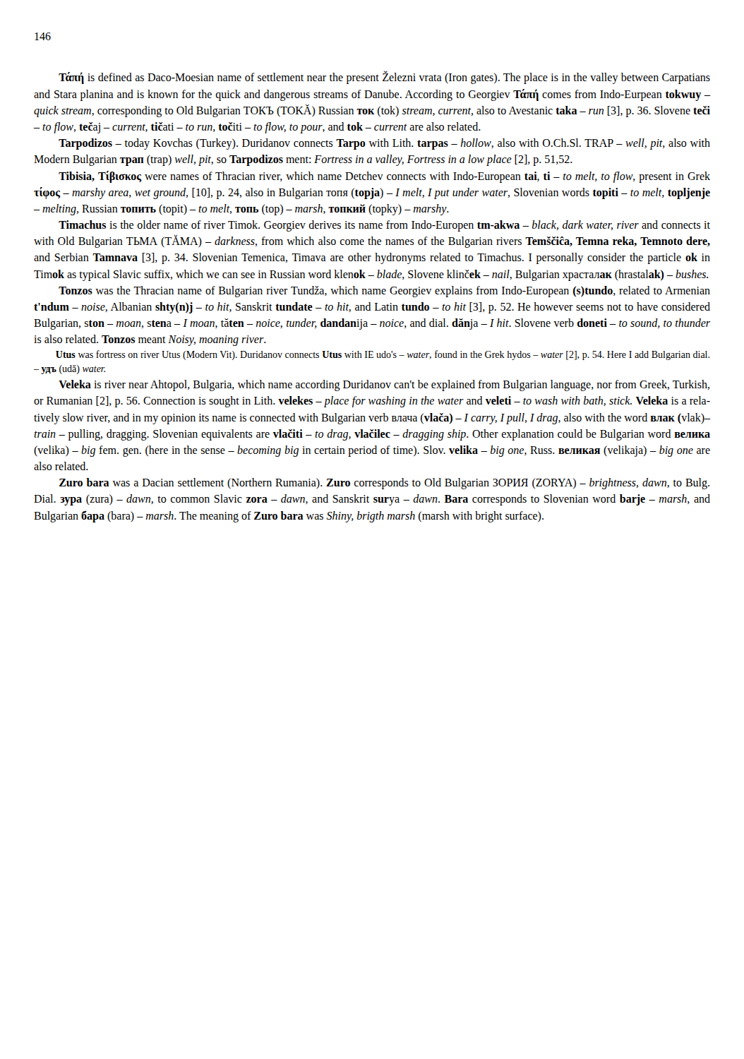146
Τάπή is defined as Daco-Moesian name of settlement near the present Železni vrata (Iron gates). The place is in the valley between Carpatians and Stara planina and is known for the quick and dangerous streams of Danube. According to Georgiev Τάπή comes from Indo-Eurpean tokwuy – quick stream, corresponding to Old Bulgarian ТОКЪ (TOKĂ) Russian ток (tok) stream, current, also to Avestanic taka – run [3], p. 36. Slovene teči – to flow, tečaj – current, tičati – to run, točiti – to flow, to pour, and tok – current are also related.
Tarpodizos – today Kovchas (Turkey). Duridanov connects Tarpo with Lith. tarpas – hollow, also with O.Ch.Sl. TRAP – well, pit, also with Modern Bulgarian трап (trap) well, pit, so Tarpodizos ment: Fortress in a valley, Fortress in a low place [2], p. 51,52.
Tibisia, Τίβισκος were names of Thracian river, which name Detchev connects with Indo-European tai, ti – to melt, to flow, present in Grek τίφος – marshy area, wet ground, [10], p. 24, also in Bulgarian топя (topja) – I melt, I put under water, Slovenian words topiti – to melt, topljenje – melting, Russian топить (topit) – to melt, топь (top) – marsh, топкий (topky) – marshy.
Timachus is the older name of river Timok. Georgiev derives its name from Indo-Europen tm-akwa – black, dark water, river and connects it with Old Bulgarian ТЬМА (TĂMA) – darkness, from which also come the names of the Bulgarian rivers Temščiĉa, Temna reka, Temnoto dere, and Serbian Tamnava [3], p. 34. Slovenian Temenica, Timava are other hydronyms related to Timachus. I personally consider the particle ok in Timok as typical Slavic suffix, which we can see in Russian word klenok – blade, Slovene klinček – nail, Bulgarian храсталак (hrastalak) – bushes.
Tonzos was the Thracian name of Bulgarian river Tundža, which name Georgiev explains from Indo-European (s)tundo, related to Armenian t'ndum – noise, Albanian shty(n)j – to hit, Sanskrit tundate – to hit, and Latin tundo – to hit [3], p. 52. He however seems not to have considered Bulgarian, ston – moan, stena – I moan, tăten – noice, tunder, dandanija – noice, and dial. dănja – I hit. Slovene verb doneti – to sound, to thunder is also related. Tonzos meant Noisy, moaning river.
Utus was fortress on river Utus (Modern Vit). Duridanov connects Utus with IE udo's – water, found in the Grek hydos – water [2], p. 54. Here I add Bulgarian dial. – удъ (udă) water.
Veleka is river near Ahtopol, Bulgaria, which name according Duridanov can't be explained from Bulgarian language, nor from Greek, Turkish, or Rumanian [2], p. 56. Connection is sought in Lith. velekes – place for washing in the water and veleti – to wash with bath, stick. Veleka is a relatively slow river, and in my opinion its name is connected with Bulgarian verb влача (vlača) – I carry, I pull, I drag, also with the word влак (vlak)– train – pulling, dragging. Slovenian equivalents are vlačiti – to drag, vlačilec – dragging ship. Other explanation could be Bulgarian word велика (velika) – big fem. gen. (here in the sense – becoming big in certain period of time). Slov. velika – big one, Russ. великая (velikaja) – big one are also related.
Zuro bara was a Dacian settlement (Northern Rumania). Zuro corresponds to Old Bulgarian ЗОРИЯ (ZORYA) – brightness, dawn, to Bulg. Dial. зура (zura) – dawn, to common Slavic zora – dawn, and Sanskrit surya – dawn. Bara corresponds to Slovenian word barje – marsh, and Bulgarian бара (bara) – marsh. The meaning of Zuro bara was Shiny, brigth marsh (marsh with bright surface).